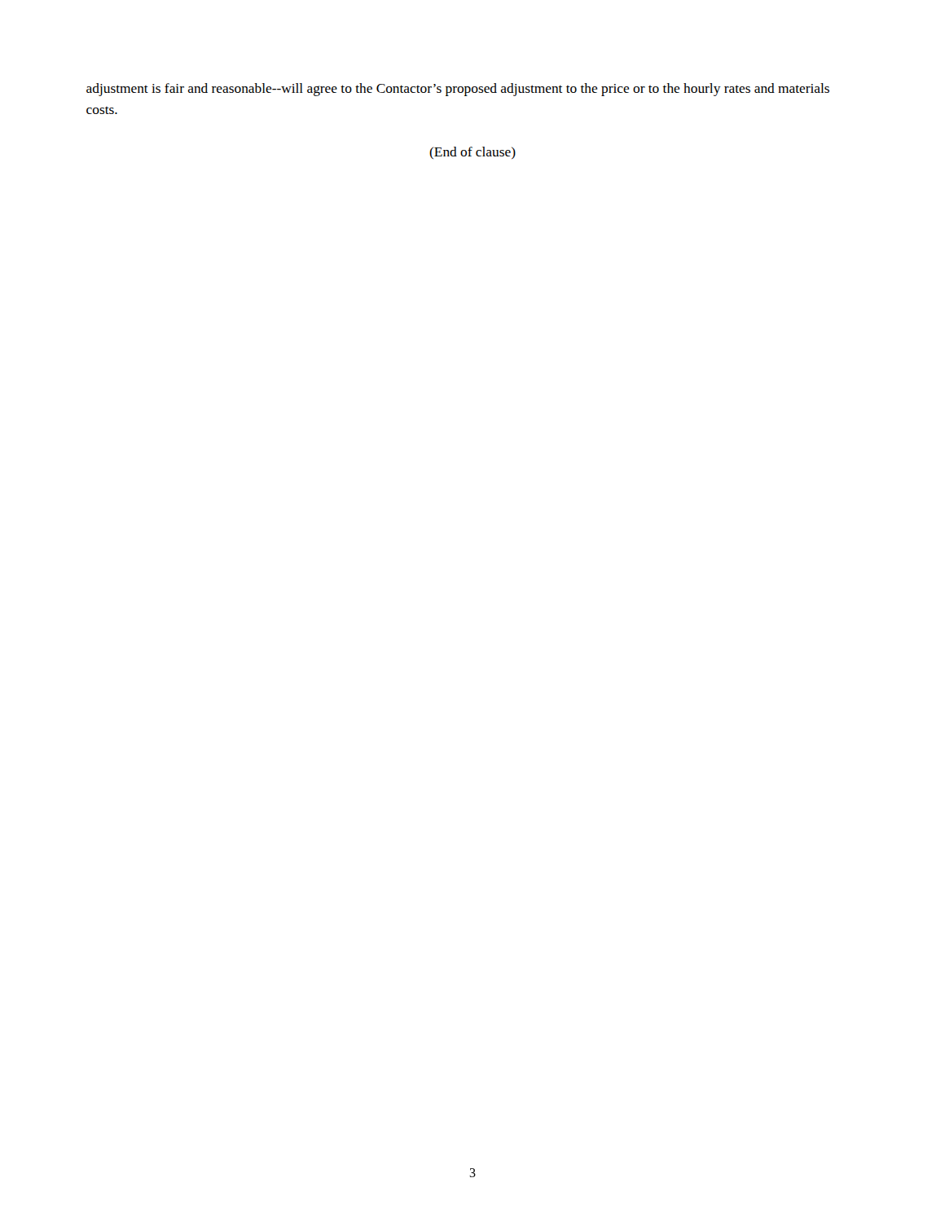adjustment is fair and reasonable--will agree to the Contactor’s proposed adjustment to the price or to the hourly rates and materials costs.
(End of clause)
3